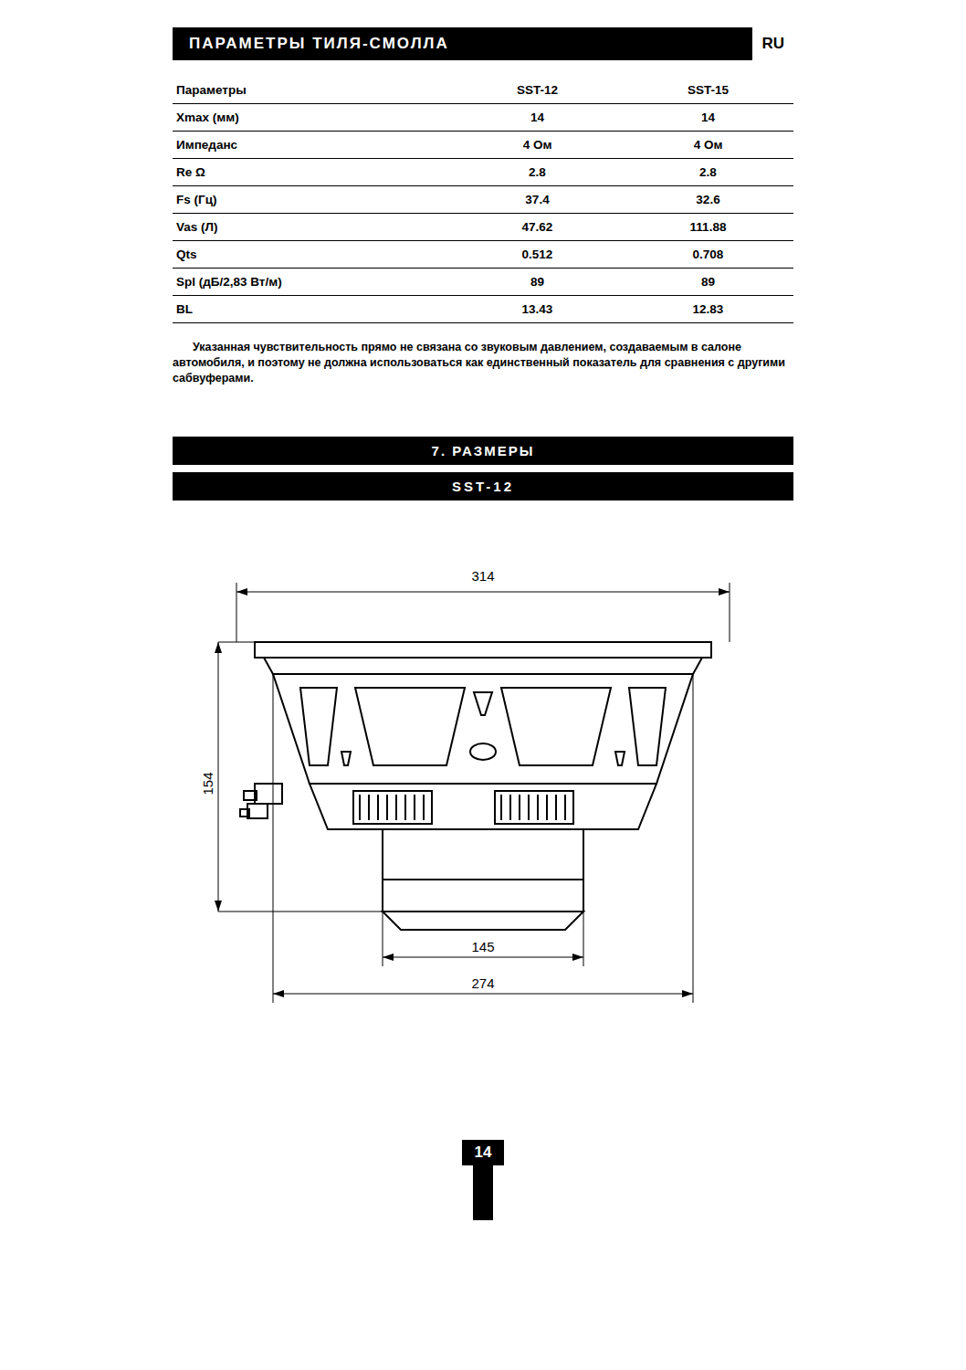ПАРАМЕТРЫ ТИЛЯ-СМОЛЛА
RU
| Параметры | SST-12 | SST-15 |
| --- | --- | --- |
| Xmax (мм) | 14 | 14 |
| Импеданс | 4 Ом | 4 Ом |
| Re Ω | 2.8 | 2.8 |
| Fs (Гц) | 37.4 | 32.6 |
| Vas (Л) | 47.62 | 111.88 |
| Qts | 0.512 | 0.708 |
| Spl (дБ/2,83 Вт/м) | 89 | 89 |
| BL | 13.43 | 12.83 |
Указанная чувствительность прямо не связана со звуковым давлением, создаваемым в салоне автомобиля, и поэтому не должна использоваться как единственный показатель для сравнения с другими сабвуферами.
7. РАЗМЕРЫ
SST-12
314 154 145 274
14